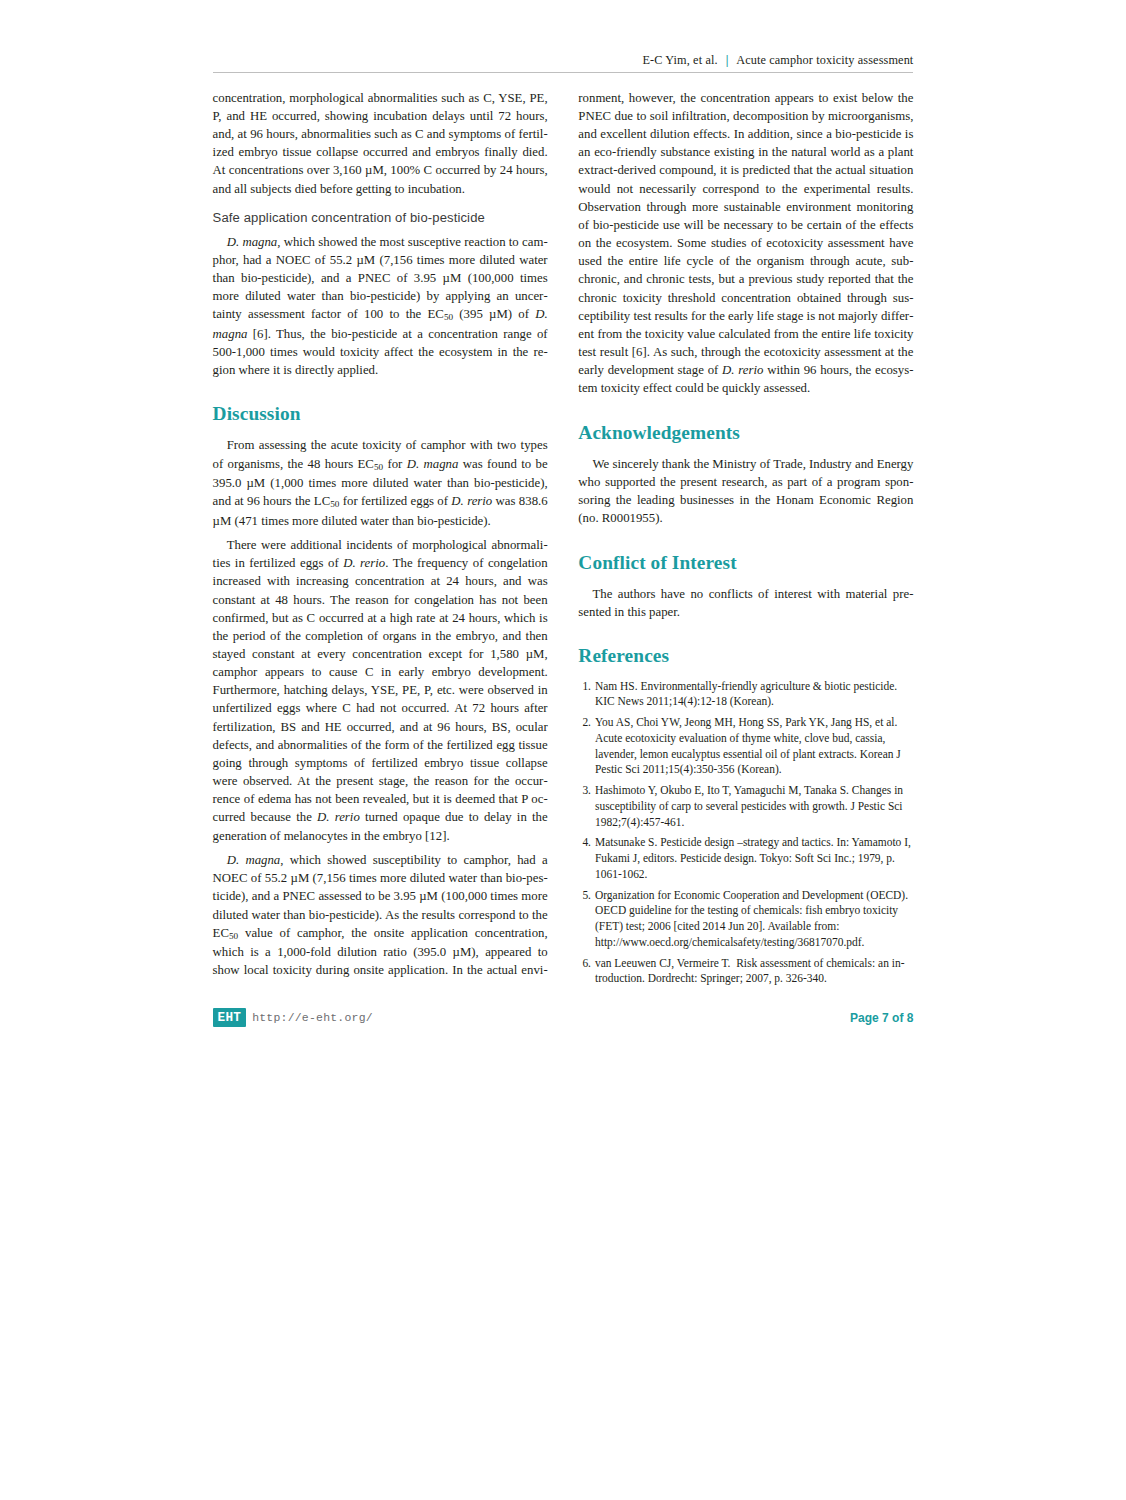E-C Yim, et al. | Acute camphor toxicity assessment
concentration, morphological abnormalities such as C, YSE, PE, P, and HE occurred, showing incubation delays until 72 hours, and, at 96 hours, abnormalities such as C and symptoms of fertilized embryo tissue collapse occurred and embryos finally died. At concentrations over 3,160 µM, 100% C occurred by 24 hours, and all subjects died before getting to incubation.
Safe application concentration of bio-pesticide
D. magna, which showed the most susceptive reaction to camphor, had a NOEC of 55.2 µM (7,156 times more diluted water than bio-pesticide), and a PNEC of 3.95 µM (100,000 times more diluted water than bio-pesticide) by applying an uncertainty assessment factor of 100 to the EC50 (395 µM) of D. magna [6]. Thus, the bio-pesticide at a concentration range of 500-1,000 times would toxicity affect the ecosystem in the region where it is directly applied.
Discussion
From assessing the acute toxicity of camphor with two types of organisms, the 48 hours EC50 for D. magna was found to be 395.0 µM (1,000 times more diluted water than bio-pesticide), and at 96 hours the LC50 for fertilized eggs of D. rerio was 838.6 µM (471 times more diluted water than bio-pesticide).
There were additional incidents of morphological abnormalities in fertilized eggs of D. rerio. The frequency of congelation increased with increasing concentration at 24 hours, and was constant at 48 hours. The reason for congelation has not been confirmed, but as C occurred at a high rate at 24 hours, which is the period of the completion of organs in the embryo, and then stayed constant at every concentration except for 1,580 µM, camphor appears to cause C in early embryo development. Furthermore, hatching delays, YSE, PE, P, etc. were observed in unfertilized eggs where C had not occurred. At 72 hours after fertilization, BS and HE occurred, and at 96 hours, BS, ocular defects, and abnormalities of the form of the fertilized egg tissue going through symptoms of fertilized embryo tissue collapse were observed. At the present stage, the reason for the occurrence of edema has not been revealed, but it is deemed that P occurred because the D. rerio turned opaque due to delay in the generation of melanocytes in the embryo [12].
D. magna, which showed susceptibility to camphor, had a NOEC of 55.2 µM (7,156 times more diluted water than bio-pesticide), and a PNEC assessed to be 3.95 µM (100,000 times more diluted water than bio-pesticide). As the results correspond to the EC50 value of camphor, the onsite application concentration, which is a 1,000-fold dilution ratio (395.0 µM), appeared to show local toxicity during onsite application. In the actual environment, however, the concentration appears to exist below the PNEC due to soil infiltration, decomposition by microorganisms, and excellent dilution effects. In addition, since a bio-pesticide is an eco-friendly substance existing in the natural world as a plant extract-derived compound, it is predicted that the actual situation would not necessarily correspond to the experimental results. Observation through more sustainable environment monitoring of bio-pesticide use will be necessary to be certain of the effects on the ecosystem. Some studies of ecotoxicity assessment have used the entire life cycle of the organism through acute, subchronic, and chronic tests, but a previous study reported that the chronic toxicity threshold concentration obtained through susceptibility test results for the early life stage is not majorly different from the toxicity value calculated from the entire life toxicity test result [6]. As such, through the ecotoxicity assessment at the early development stage of D. rerio within 96 hours, the ecosystem toxicity effect could be quickly assessed.
Acknowledgements
We sincerely thank the Ministry of Trade, Industry and Energy who supported the present research, as part of a program sponsoring the leading businesses in the Honam Economic Region (no. R0001955).
Conflict of Interest
The authors have no conflicts of interest with material presented in this paper.
References
Nam HS. Environmentally-friendly agriculture & biotic pesticide. KIC News 2011;14(4):12-18 (Korean).
You AS, Choi YW, Jeong MH, Hong SS, Park YK, Jang HS, et al. Acute ecotoxicity evaluation of thyme white, clove bud, cassia, lavender, lemon eucalyptus essential oil of plant extracts. Korean J Pestic Sci 2011;15(4):350-356 (Korean).
Hashimoto Y, Okubo E, Ito T, Yamaguchi M, Tanaka S. Changes in susceptibility of carp to several pesticides with growth. J Pestic Sci 1982;7(4):457-461.
Matsunake S. Pesticide design –strategy and tactics. In: Yamamoto I, Fukami J, editors. Pesticide design. Tokyo: Soft Sci Inc.; 1979, p. 1061-1062.
Organization for Economic Cooperation and Development (OECD). OECD guideline for the testing of chemicals: fish embryo toxicity (FET) test; 2006 [cited 2014 Jun 20]. Available from: http://www.oecd.org/chemicalsafety/testing/36817070.pdf.
van Leeuwen CJ, Vermeire T. Risk assessment of chemicals: an introduction. Dordrecht: Springer; 2007, p. 326-340.
EHT http://e-eht.org/
Page 7 of 8